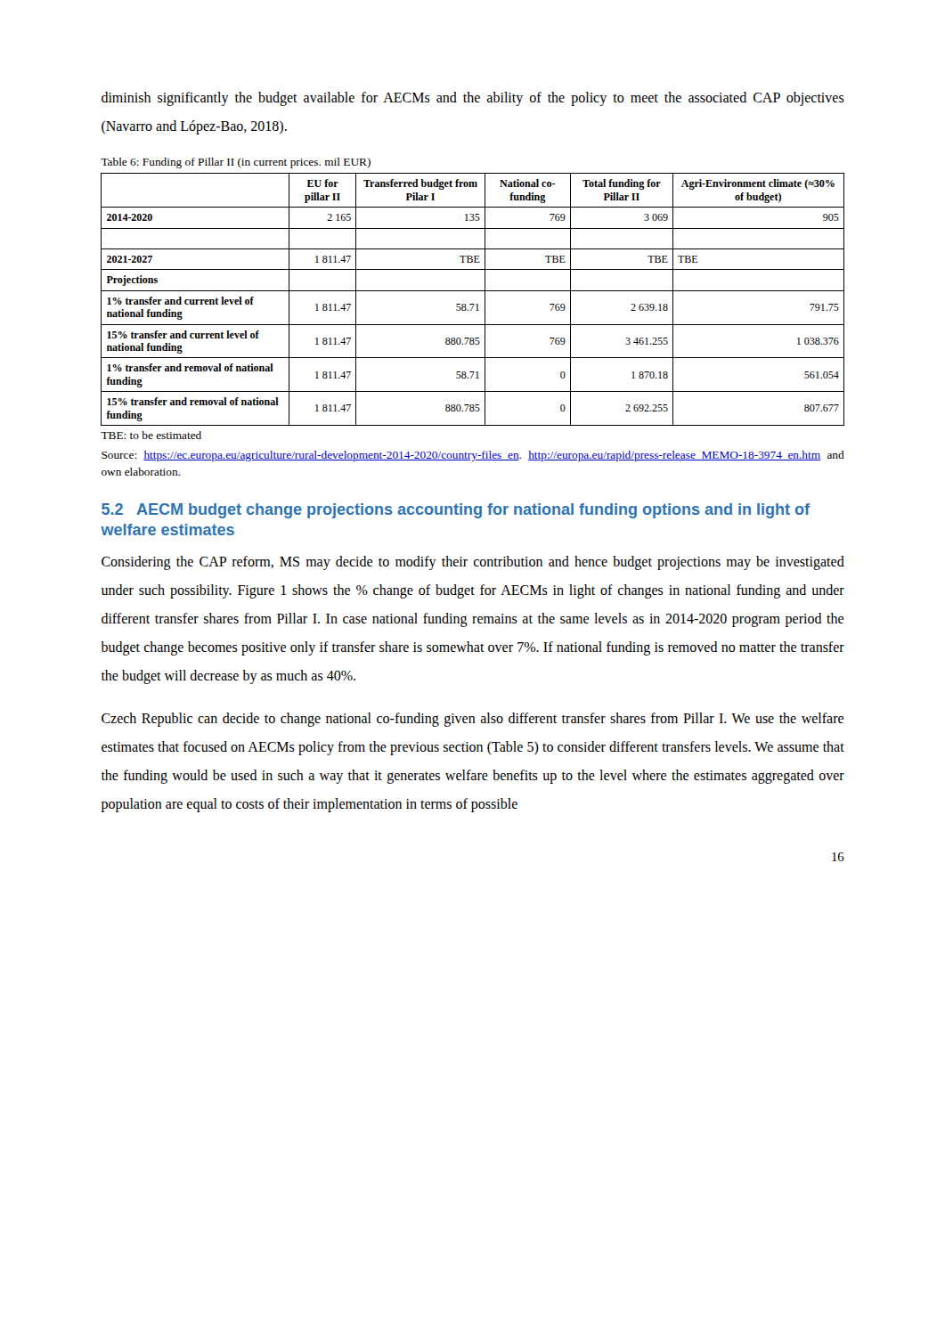diminish significantly the budget available for AECMs and the ability of the policy to meet the associated CAP objectives (Navarro and López-Bao, 2018).
Table 6: Funding of Pillar II (in current prices. mil EUR)
| | EU for pillar II | Transferred budget from Pilar I | National co-funding | Total funding for Pillar II | Agri-Environment climate (≈30% of budget) |
| --- | --- | --- | --- | --- | --- |
| 2014-2020 | 2 165 | 135 | 769 | 3 069 | 905 |
| 2021-2027 | 1 811.47 | TBE | TBE | TBE | TBE |
| Projections | | | | | |
| 1% transfer and current level of national funding | 1 811.47 | 58.71 | 769 | 2 639.18 | 791.75 |
| 15% transfer and current level of national funding | 1 811.47 | 880.785 | 769 | 3 461.255 | 1 038.376 |
| 1% transfer and removal of national funding | 1 811.47 | 58.71 | 0 | 1 870.18 | 561.054 |
| 15% transfer and removal of national funding | 1 811.47 | 880.785 | 0 | 2 692.255 | 807.677 |
TBE: to be estimated
Source: https://ec.europa.eu/agriculture/rural-development-2014-2020/country-files_en. http://europa.eu/rapid/press-release_MEMO-18-3974_en.htm and own elaboration.
5.2 AECM budget change projections accounting for national funding options and in light of welfare estimates
Considering the CAP reform, MS may decide to modify their contribution and hence budget projections may be investigated under such possibility. Figure 1 shows the % change of budget for AECMs in light of changes in national funding and under different transfer shares from Pillar I. In case national funding remains at the same levels as in 2014-2020 program period the budget change becomes positive only if transfer share is somewhat over 7%. If national funding is removed no matter the transfer the budget will decrease by as much as 40%.
Czech Republic can decide to change national co-funding given also different transfer shares from Pillar I. We use the welfare estimates that focused on AECMs policy from the previous section (Table 5) to consider different transfers levels. We assume that the funding would be used in such a way that it generates welfare benefits up to the level where the estimates aggregated over population are equal to costs of their implementation in terms of possible
16